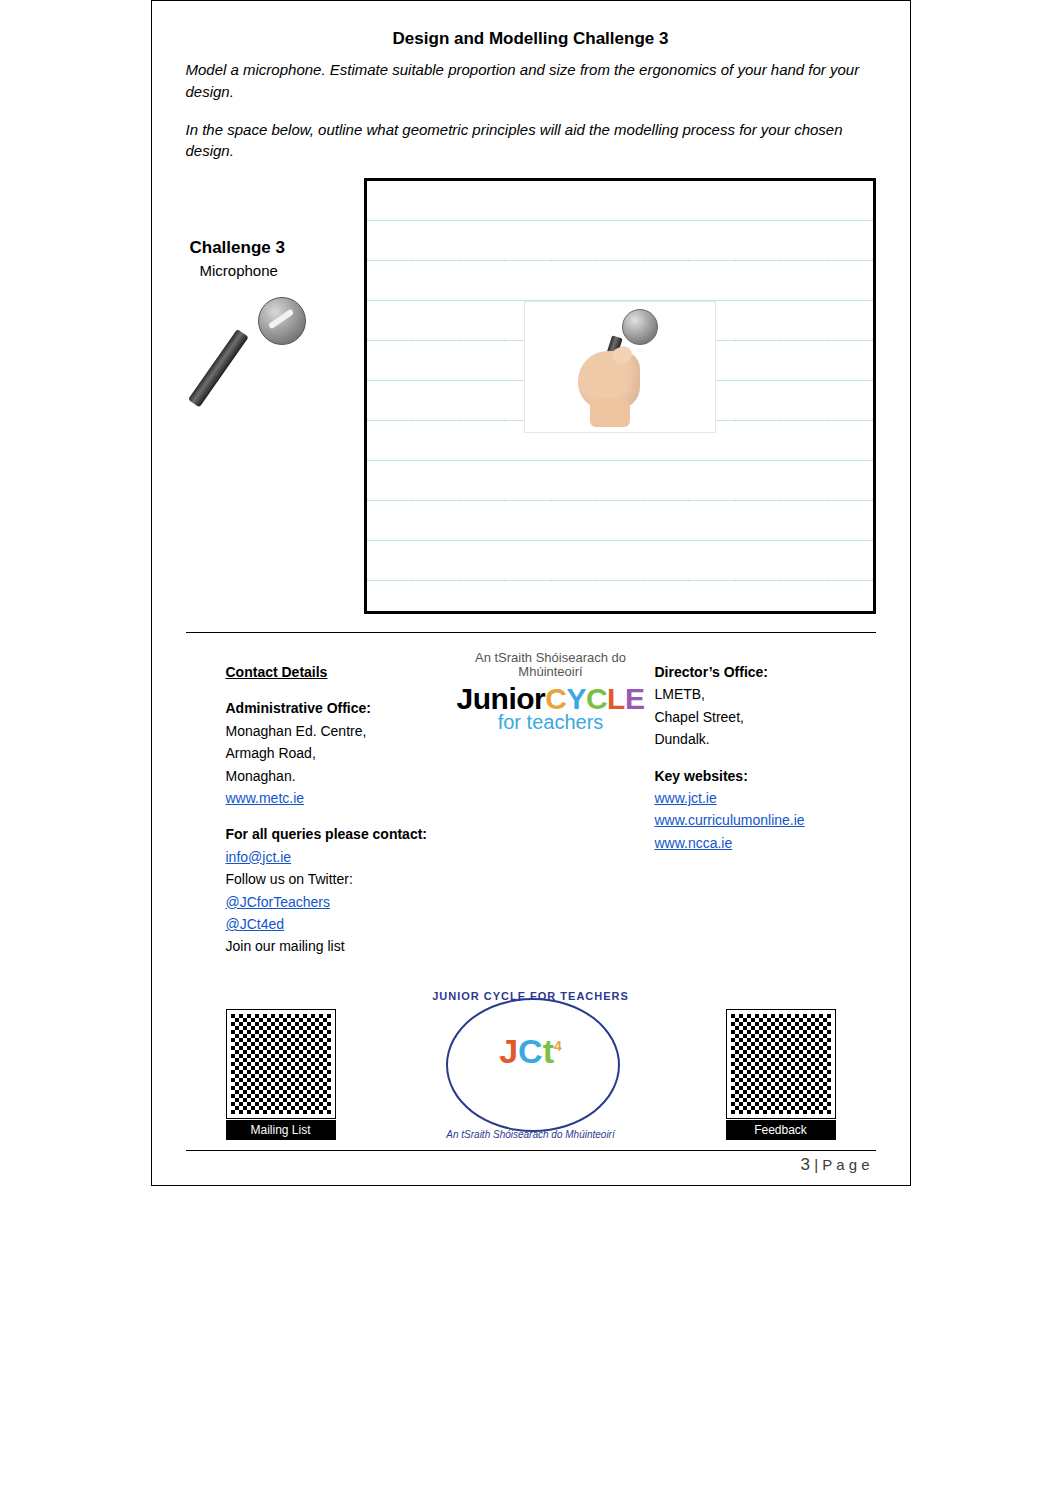Design and Modelling Challenge 3
Model a microphone. Estimate suitable proportion and size from the ergonomics of your hand for your design.
In the space below, outline what geometric principles will aid the modelling process for your chosen design.
Challenge 3
Microphone
Contact Details
Administrative Office:
Monaghan Ed. Centre,
Armagh Road,
Monaghan.
www.metc.ie
For all queries please contact:
info@jct.ie
Follow us on Twitter:
@JCforTeachers
@JCt4ed
Join our mailing list
An tSraith Shóisearach do Mhúinteoirí
JuniorCYCLE
for teachers
Director’s Office:
LMETB,
Chapel Street,
Dundalk.
Key websites:
www.jct.ie
www.curriculumonline.ie
www.ncca.ie
Mailing List
JUNIOR CYCLE FOR TEACHERS
JCt4
An tSraith Shóisearach do Mhúinteoirí
Feedback
3 | P a g e